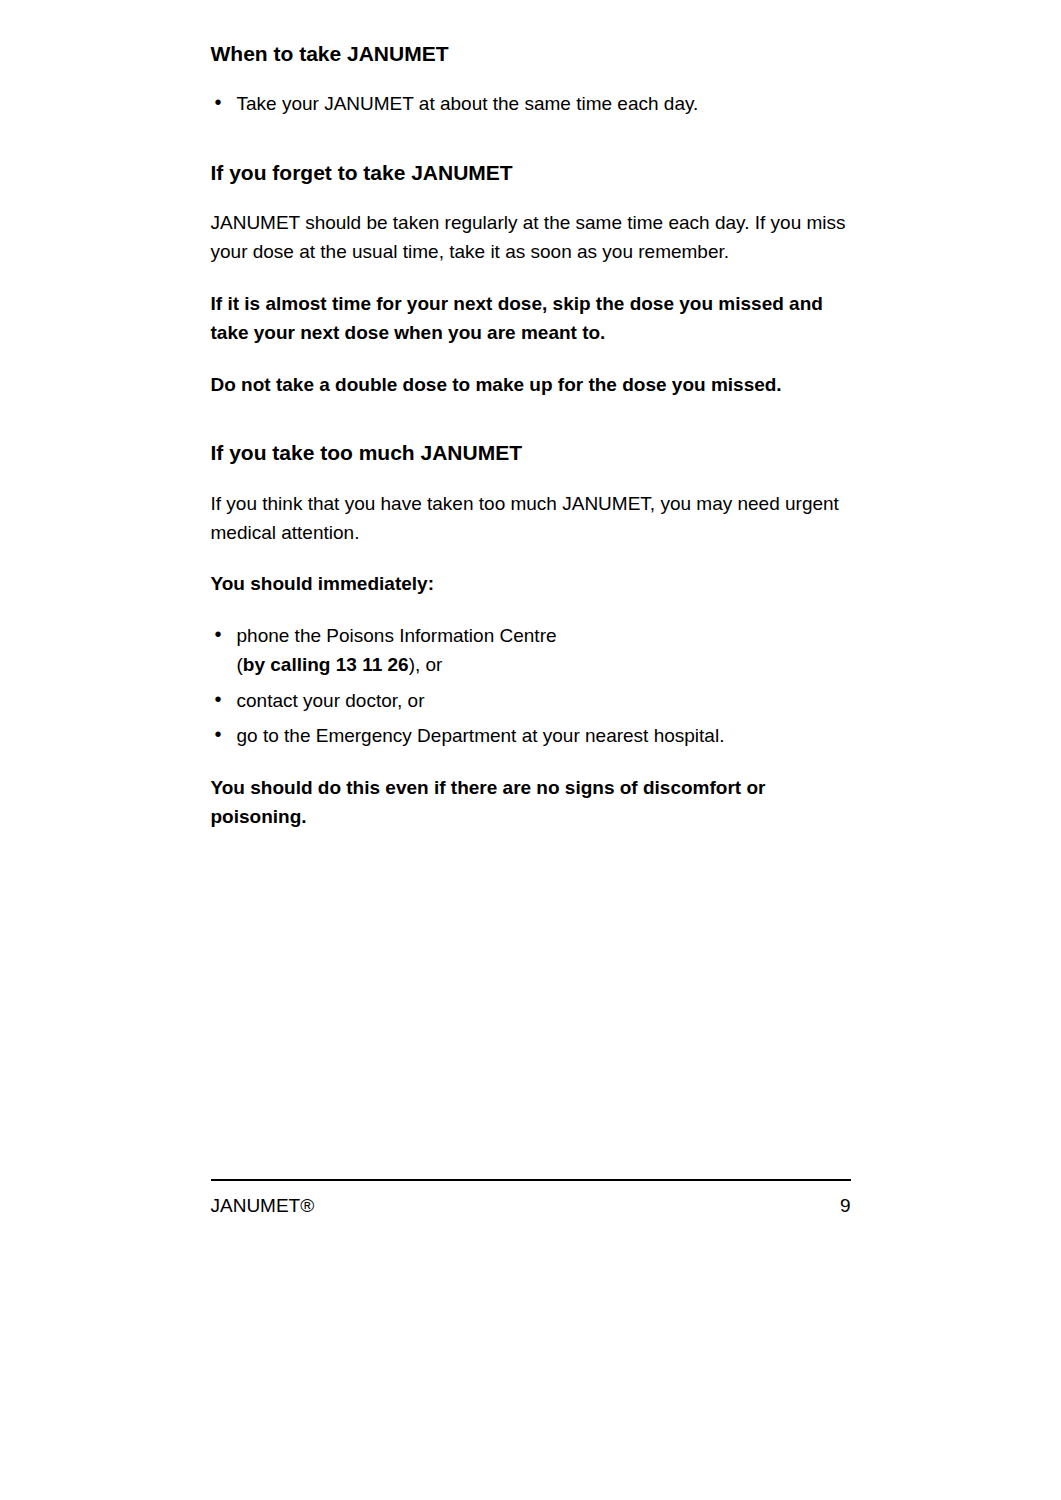When to take JANUMET
Take your JANUMET at about the same time each day.
If you forget to take JANUMET
JANUMET should be taken regularly at the same time each day. If you miss your dose at the usual time, take it as soon as you remember.
If it is almost time for your next dose, skip the dose you missed and take your next dose when you are meant to.
Do not take a double dose to make up for the dose you missed.
If you take too much JANUMET
If you think that you have taken too much JANUMET, you may need urgent medical attention.
You should immediately:
phone the Poisons Information Centre
(by calling 13 11 26), or
contact your doctor, or
go to the Emergency Department at your nearest hospital.
You should do this even if there are no signs of discomfort or poisoning.
JANUMET® 9